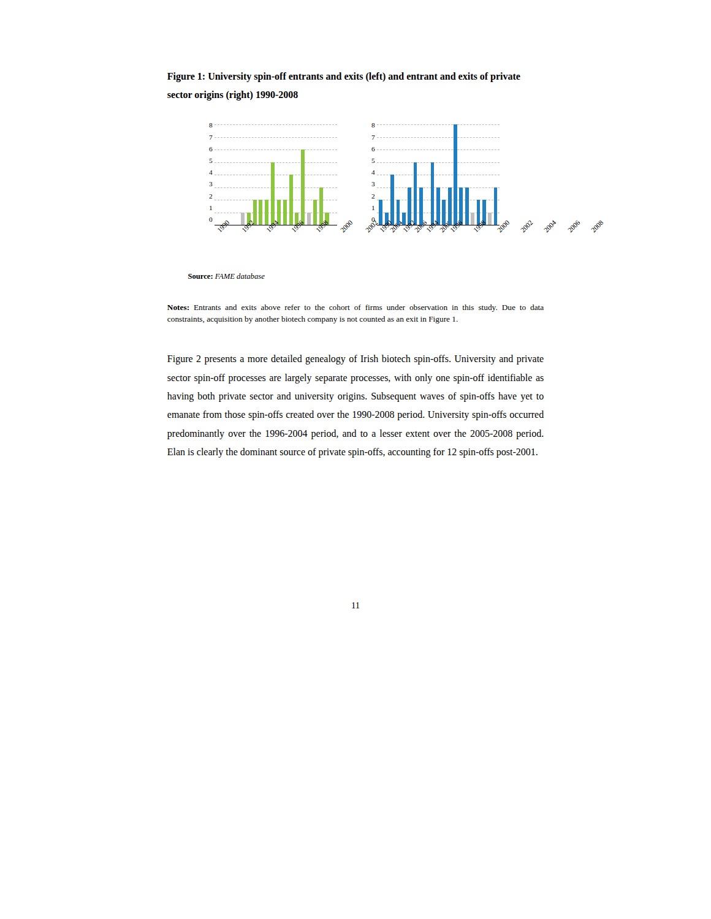Figure 1: University spin-off entrants and exits (left) and entrant and exits of private sector origins (right) 1990-2008
8
7
6
5
4
3
2
1
0
1990 1992 1994 1996 1998 2000 2002 2004 2006 2008
8
7
6
5
4
3
2
1
0
1990 1992 1994 1996 1998 2000 2002 2004 2006 2008
Source: FAME database
Notes: Entrants and exits above refer to the cohort of firms under observation in this study. Due to data constraints, acquisition by another biotech company is not counted as an exit in Figure 1.
Figure 2 presents a more detailed genealogy of Irish biotech spin-offs. University and private sector spin-off processes are largely separate processes, with only one spin-off identifiable as having both private sector and university origins. Subsequent waves of spin-offs have yet to emanate from those spin-offs created over the 1990-2008 period. University spin-offs occurred predominantly over the 1996-2004 period, and to a lesser extent over the 2005-2008 period. Elan is clearly the dominant source of private spin-offs, accounting for 12 spin-offs post-2001.
11